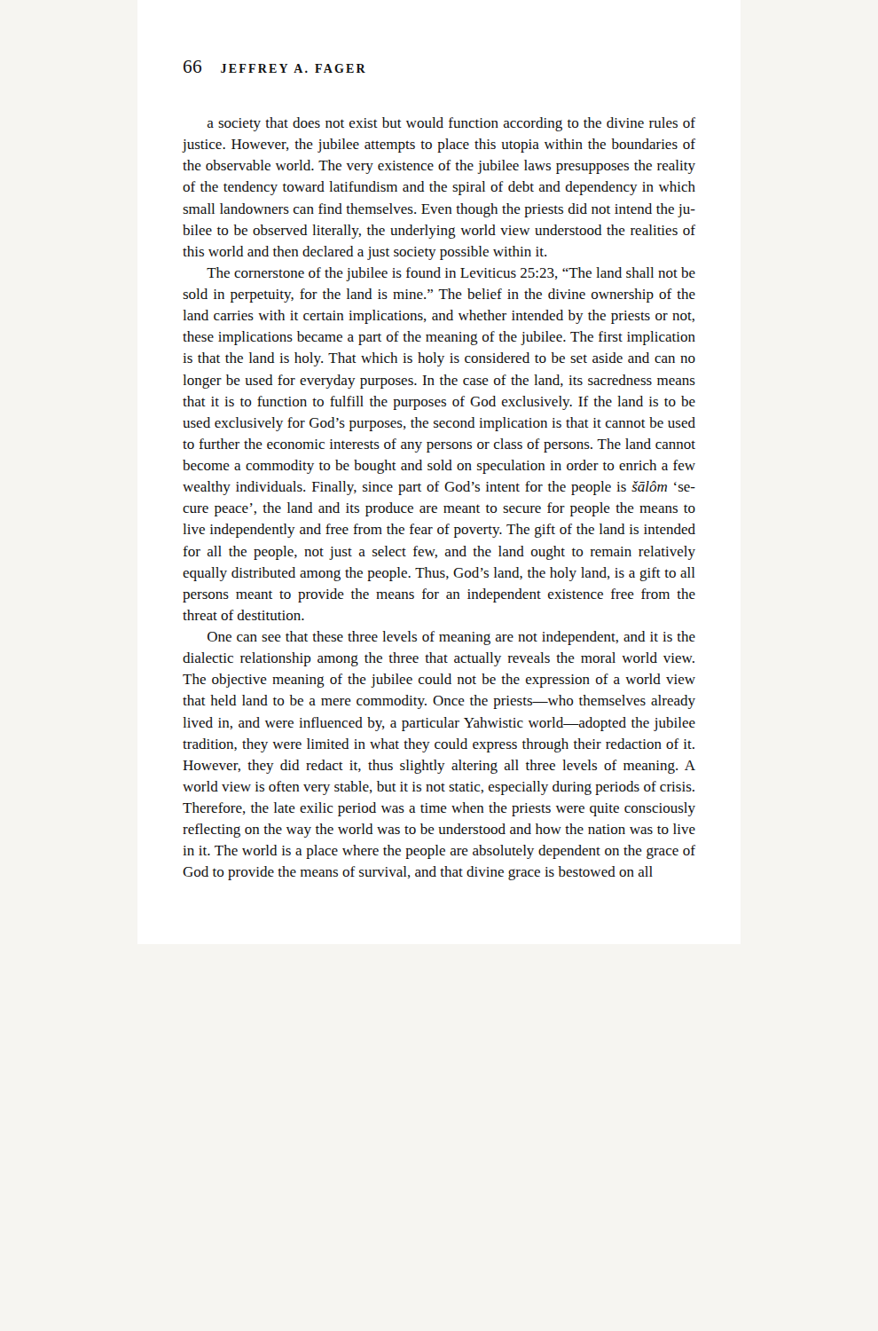66
Jeffrey A. Fager
a society that does not exist but would function according to the divine rules of justice. However, the jubilee attempts to place this utopia within the boundaries of the observable world. The very existence of the jubilee laws presupposes the reality of the tendency toward latifundism and the spiral of debt and dependency in which small landowners can find themselves. Even though the priests did not intend the jubilee to be observed literally, the underlying world view understood the realities of this world and then declared a just society possible within it.
The cornerstone of the jubilee is found in Leviticus 25:23, “The land shall not be sold in perpetuity, for the land is mine.” The belief in the divine ownership of the land carries with it certain implications, and whether intended by the priests or not, these implications became a part of the meaning of the jubilee. The first implication is that the land is holy. That which is holy is considered to be set aside and can no longer be used for everyday purposes. In the case of the land, its sacredness means that it is to function to fulfill the purposes of God exclusively. If the land is to be used exclusively for God’s purposes, the second implication is that it cannot be used to further the economic interests of any persons or class of persons. The land cannot become a commodity to be bought and sold on speculation in order to enrich a few wealthy individuals. Finally, since part of God’s intent for the people is šālôm ‘secure peace’, the land and its produce are meant to secure for people the means to live independently and free from the fear of poverty. The gift of the land is intended for all the people, not just a select few, and the land ought to remain relatively equally distributed among the people. Thus, God’s land, the holy land, is a gift to all persons meant to provide the means for an independent existence free from the threat of destitution.
One can see that these three levels of meaning are not independent, and it is the dialectic relationship among the three that actually reveals the moral world view. The objective meaning of the jubilee could not be the expression of a world view that held land to be a mere commodity. Once the priests—who themselves already lived in, and were influenced by, a particular Yahwistic world—adopted the jubilee tradition, they were limited in what they could express through their redaction of it. However, they did redact it, thus slightly altering all three levels of meaning. A world view is often very stable, but it is not static, especially during periods of crisis. Therefore, the late exilic period was a time when the priests were quite consciously reflecting on the way the world was to be understood and how the nation was to live in it. The world is a place where the people are absolutely dependent on the grace of God to provide the means of survival, and that divine grace is bestowed on all